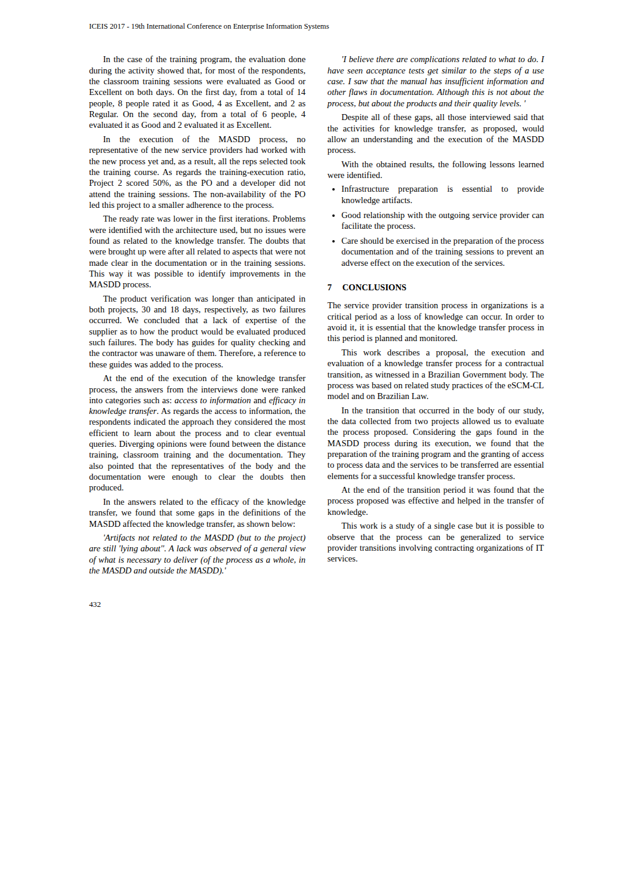ICEIS 2017 - 19th International Conference on Enterprise Information Systems
In the case of the training program, the evaluation done during the activity showed that, for most of the respondents, the classroom training sessions were evaluated as Good or Excellent on both days. On the first day, from a total of 14 people, 8 people rated it as Good, 4 as Excellent, and 2 as Regular. On the second day, from a total of 6 people, 4 evaluated it as Good and 2 evaluated it as Excellent.
In the execution of the MASDD process, no representative of the new service providers had worked with the new process yet and, as a result, all the reps selected took the training course. As regards the training-execution ratio, Project 2 scored 50%, as the PO and a developer did not attend the training sessions. The non-availability of the PO led this project to a smaller adherence to the process.
The ready rate was lower in the first iterations. Problems were identified with the architecture used, but no issues were found as related to the knowledge transfer. The doubts that were brought up were after all related to aspects that were not made clear in the documentation or in the training sessions. This way it was possible to identify improvements in the MASDD process.
The product verification was longer than anticipated in both projects, 30 and 18 days, respectively, as two failures occurred. We concluded that a lack of expertise of the supplier as to how the product would be evaluated produced such failures. The body has guides for quality checking and the contractor was unaware of them. Therefore, a reference to these guides was added to the process.
At the end of the execution of the knowledge transfer process, the answers from the interviews done were ranked into categories such as: access to information and efficacy in knowledge transfer. As regards the access to information, the respondents indicated the approach they considered the most efficient to learn about the process and to clear eventual queries. Diverging opinions were found between the distance training, classroom training and the documentation. They also pointed that the representatives of the body and the documentation were enough to clear the doubts then produced.
In the answers related to the efficacy of the knowledge transfer, we found that some gaps in the definitions of the MASDD affected the knowledge transfer, as shown below:
'Artifacts not related to the MASDD (but to the project) are still 'lying about''. A lack was observed of a general view of what is necessary to deliver (of the process as a whole, in the MASDD and outside the MASDD).'
'I believe there are complications related to what to do. I have seen acceptance tests get similar to the steps of a use case. I saw that the manual has insufficient information and other flaws in documentation. Although this is not about the process, but about the products and their quality levels. '
Despite all of these gaps, all those interviewed said that the activities for knowledge transfer, as proposed, would allow an understanding and the execution of the MASDD process.
With the obtained results, the following lessons learned were identified.
Infrastructure preparation is essential to provide knowledge artifacts.
Good relationship with the outgoing service provider can facilitate the process.
Care should be exercised in the preparation of the process documentation and of the training sessions to prevent an adverse effect on the execution of the services.
7 CONCLUSIONS
The service provider transition process in organizations is a critical period as a loss of knowledge can occur. In order to avoid it, it is essential that the knowledge transfer process in this period is planned and monitored.
This work describes a proposal, the execution and evaluation of a knowledge transfer process for a contractual transition, as witnessed in a Brazilian Government body. The process was based on related study practices of the eSCM-CL model and on Brazilian Law.
In the transition that occurred in the body of our study, the data collected from two projects allowed us to evaluate the process proposed. Considering the gaps found in the MASDD process during its execution, we found that the preparation of the training program and the granting of access to process data and the services to be transferred are essential elements for a successful knowledge transfer process.
At the end of the transition period it was found that the process proposed was effective and helped in the transfer of knowledge.
This work is a study of a single case but it is possible to observe that the process can be generalized to service provider transitions involving contracting organizations of IT services.
432